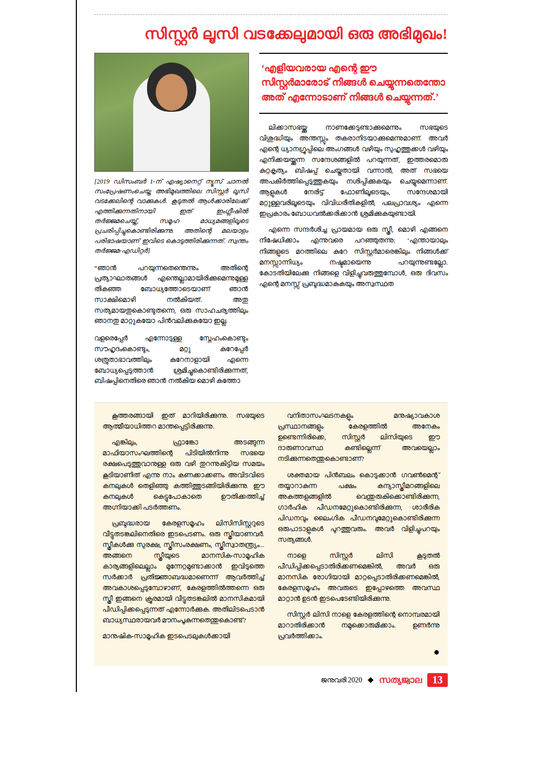സിസ്റ്റർ ലൂസി വടക്കേലുമായി ഒരു അഭിമുഖം!
[2019 ഡിസംബർ 1-ന് എഷ്യാനെറ്റ് ന്യൂസ് ചാനൽ സംപ്രേഷണംചെയ്ത അഭിമുഖത്തിലെ സിസ്റ്റർ ലൂസി വടക്കേലിന്റെ വാക്കുകൾ. കൂടുതൽ ആൾക്കാരിലേക്ക് എത്തിക്കുന്നതിനായി ഇത് ഇംഗ്ലീഷിൽ തർജ്ജമചെയ്ത്, സമൂഹ മാധ്യമങ്ങളിലൂടെ പ്രചരിപ്പിച്ചുകൊണ്ടിരിക്കുന്നു. അതിന്റെ മലയാളം പരിഭാഷയാണ് ഇവിടെ കൊടുത്തിരിക്കുന്നത്. സ്വന്തം തർജ്ജമ-എഡിറ്റർ]
“ഞാൻ പറയുന്നതെന്തെന്നും അതിന്റെ പ്രത്യാഘാതങ്ങൾ എന്തെല്ലാമായിരിക്കുമെന്നുമുള്ള തികഞ്ഞ ബോധ്യത്തോടെയാണ് ഞാൻ സാക്ഷിമൊഴി നൽകിയത്. അതു സത്യമായതുകൊണ്ടുതന്നെ, ഒരു സാഹചര്യത്തിലും ഞാനതു മാറ്റുകയോ പിൻവലിക്കുകയോ ഇല്ല.
വളരെപ്പേർ എന്നോടുള്ള സ്നേഹംകൊണ്ടും സൗഹൃദംകൊണ്ടും, മറ്റു കുറേപ്പേർ ശത്രുതാഭാവത്തിലും കുറേനാളായി എന്നെ ബോധ്യപ്പെടുത്താൻ ശ്രമിച്ചുകൊണ്ടിരിക്കുന്നത്, ബിഷപ്പിനെതിരെ ഞാൻ നൽകിയ മൊഴി കത്തോ
‘എളിയവരായ എന്റെ ഈ സിസ്റ്റർമാരോട് നിങ്ങൾ ചെയ്യുന്നതെന്തോ അത് എന്നോടാണ് നിങ്ങൾ ചെയ്യുന്നത്.’
ലിക്കാസഭയ്ക്കു നാണക്കേടുണ്ടാക്കുമെന്നും സഭയുടെ വിശുദ്ധിയും അന്തസ്സും തകരാനിടയാക്കുമെന്നുമാണ്. അവർ എന്റെ ധ്യാനഗ്രൂപ്പിലെ അംഗങ്ങൾ വഴിയും സുഹൃത്തുക്കൾ വഴിയും എനിക്കയയ്ക്കുന്ന സന്ദേശങ്ങളിൽ പറയുന്നത്, ഇത്തരമൊരു കുറ്റകൃത്യം ബിഷപ്പ് ചെയ്തതായി വന്നാൽ, അത് സഭയെ അപകീർത്തിപ്പെടുത്തുകയും നശിപ്പിക്കുകയും ചെയ്യുമെന്നാണ്. ആളുകൾ നേരിട്ട് ഫോണിലൂടെയും, സന്ദേശമായി മറ്റുള്ളവരിലൂടെയും വിവിധരീതികളിൽ, പലപ്രാവശ്യം എന്നെ ഇപ്രകാരം ബോധവൽക്കരിക്കാൻ ശ്രമിക്കുകയുണ്ടായി.
എന്നെ സന്ദർശിച്ച പ്രായമായ ഒരു സ്ത്രീ, മൊഴി എങ്ങനെ നിഷേധിക്കാം എന്നുവരെ പറഞ്ഞുതന്നു; ‘എന്തായാലും നിങ്ങളുടെ മഠത്തിലെ കുറേ സിസ്റ്റർമാരെങ്കിലും നിങ്ങൾക്ക് മനസ്സാന്നിധ്യം നഷ്ടമായെന്നു പറയുന്നുണ്ടല്ലോ. കോടതിയിലേക്കു നിങ്ങളെ വിളിച്ചുവരുത്തുമ്പോൾ, ഒരു ദിവസം എന്റെ മനസ്സ് പ്രബുദ്ധമാകുകയും അസ്വസ്ഥത
കൂത്തരങ്ങായി ഇത് മാറിയിരിക്കുന്നു. സഭയുടെ ആത്മീയാധിത്തറ മാന്തപ്പെട്ടിരിക്കുന്നു.
എങ്കിലും, ഫ്രാങ്കോ അടങ്ങുന്ന മാഫിയാസംഘത്തിന്റെ പിടിയിൽനിന്നു സഭയെ രക്ഷപെടുത്തുവാനുള്ള ഒരു വഴി തുറന്നുകിട്ടിയ സമയം കൂടിയാണിത് എന്നു നാം കണക്കാക്കണം. അവിടവിടെ കനലുകൾ തെളിഞ്ഞു കത്തിത്തുടങ്ങിയിരിക്കുന്നു. ഈ കനലുകൾ കെട്ടുപോകാതെ ഊതിക്കത്തിച്ച് അഗ്നിയാക്കി പടർത്തണം.
പ്രബുദ്ധരായ കേരളസമൂഹം ലിസിസിസ്റ്ററുടെ വീട്ടുതടങ്കലിനെതിരെ ഇടപെടണം. ഒരു സ്ത്രീയാണവർ. സ്ത്രീകൾക്കു സുരക്ഷ, സ്ത്രീസംരക്ഷണം, സ്ത്രീസ്വാതന്ത്ര്യം... അങ്ങനെ സ്ത്രീയുടെ മാനസിക-സാമൂഹിക കാര്യങ്ങളിലെല്ലാം മുന്നേറ്റമുണ്ടാക്കാൻ ഇവിടുത്തെ സർക്കാർ പ്രതിജ്ഞാബദ്ധമാണെന്ന് ആവർത്തിച്ച് അവകാശപ്പെടുമ്പോഴാണ്, കേരളത്തിൽത്തന്നെ ഒരു സ്ത്രീ ഇങ്ങനെ ക്രൂരമായി വീട്ടുതടങ്കലിൽ മാനസികമായി പീഡിപ്പിക്കപ്പെടുന്നത് എന്നോർക്കുക. അതിലിടപെടാൻ ബാധ്യസ്ഥരായവർ മൗനംപൂകുന്നതെന്തുകൊണ്ട്?
മാനുഷിക-സാമൂഹിക ഇടപെടലുകൾക്കായി
വനിതാസംഘടനകളും മനുഷ്യാവകാശ പ്രസ്ഥാനങ്ങളും കേരളത്തിൽ അനേകം ഉണ്ടെന്നിരിക്കെ, സിസ്റ്റർ ലിസിയുടെ ഈ ദാരുണാവസ്ഥ കണ്ടില്ലെന്ന് അവയെല്ലാം നടിക്കുന്നതെന്തുകൊണ്ടാണ്?
ശക്തമായ പിൻബലം കൊടുക്കാൻ ഗവൺമെന്റ് തയ്യാറാകുന്ന പക്ഷം കന്യാസ്ത്രീമഠങ്ങളിലെ അകത്തളങ്ങളിൽ വെന്തുരുകിക്കൊണ്ടിരിക്കുന്ന, ഗാർഹിക പീഡനമേറ്റുകൊണ്ടിരിക്കുന്ന, ശാരീരിക പിഡനവും ലൈംഗിക പീഡനവുമേറ്റുകൊണ്ടിരിക്കുന്ന ഒരുപാടാളുകൾ പുറത്തുവരും. അവർ വിളിച്ചുപറയും സത്യങ്ങൾ.
നാളെ സിസ്റ്റർ ലിസി കൂടുതൽ പീഡിപ്പിക്കപ്പെടാതിരിക്കണമെങ്കിൽ, അവർ ഒരു മാനസിക രോഗിയായി മാറ്റപ്പെടാതിരിക്കണമെങ്കിൽ, കേരളസമൂഹം അവരുടെ ഇപ്പോഴത്തെ അവസ്ഥ മാറ്റാൻ ഉടൻ ഇടപെടേണ്ടിയിരിക്കുന്നു.
സിസ്റ്റർ ലിസി നാളെ കേരളത്തിന്റെ നൊമ്പരമായി മാറാതിരിക്കാൻ നമുക്കൊരുമിക്കാം. ഉണർന്നു പ്രവർത്തിക്കാം.
●
ജനുവരി 2020 ◆ സത്യജ്വാല 13